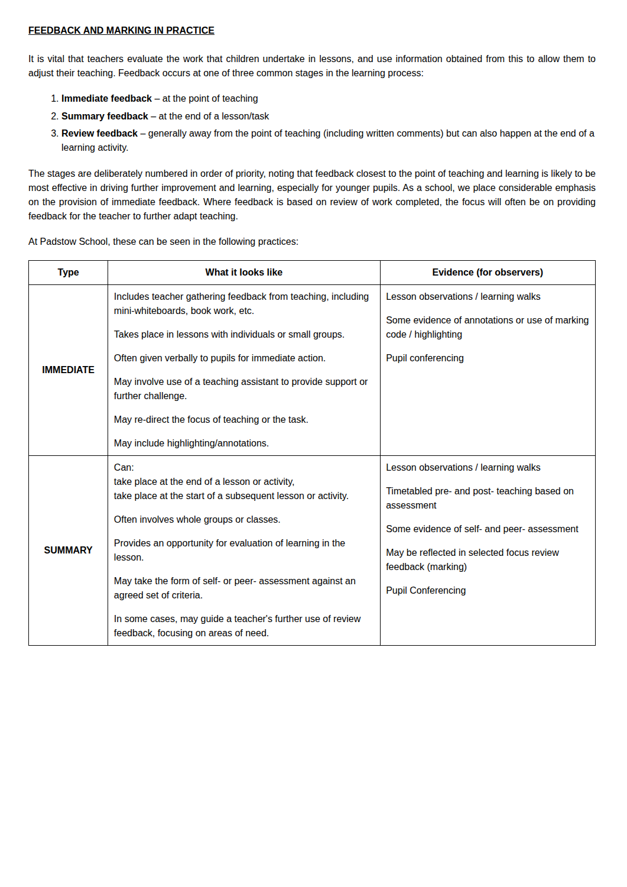Feedback and Marking in Practice
It is vital that teachers evaluate the work that children undertake in lessons, and use information obtained from this to allow them to adjust their teaching. Feedback occurs at one of three common stages in the learning process:
Immediate feedback – at the point of teaching
Summary feedback – at the end of a lesson/task
Review feedback – generally away from the point of teaching (including written comments) but can also happen at the end of a learning activity.
The stages are deliberately numbered in order of priority, noting that feedback closest to the point of teaching and learning is likely to be most effective in driving further improvement and learning, especially for younger pupils. As a school, we place considerable emphasis on the provision of immediate feedback. Where feedback is based on review of work completed, the focus will often be on providing feedback for the teacher to further adapt teaching.
At Padstow School, these can be seen in the following practices:
| Type | What it looks like | Evidence (for observers) |
| --- | --- | --- |
| IMMEDIATE | Includes teacher gathering feedback from teaching, including mini-whiteboards, book work, etc. Takes place in lessons with individuals or small groups. Often given verbally to pupils for immediate action. May involve use of a teaching assistant to provide support or further challenge. May re-direct the focus of teaching or the task. May include highlighting/annotations. | Lesson observations / learning walks Some evidence of annotations or use of marking code / highlighting Pupil conferencing |
| SUMMARY | Can: take place at the end of a lesson or activity, take place at the start of a subsequent lesson or activity. Often involves whole groups or classes. Provides an opportunity for evaluation of learning in the lesson. May take the form of self- or peer- assessment against an agreed set of criteria. In some cases, may guide a teacher's further use of review feedback, focusing on areas of need. | Lesson observations / learning walks Timetabled pre- and post- teaching based on assessment Some evidence of self- and peer- assessment May be reflected in selected focus review feedback (marking) Pupil Conferencing |